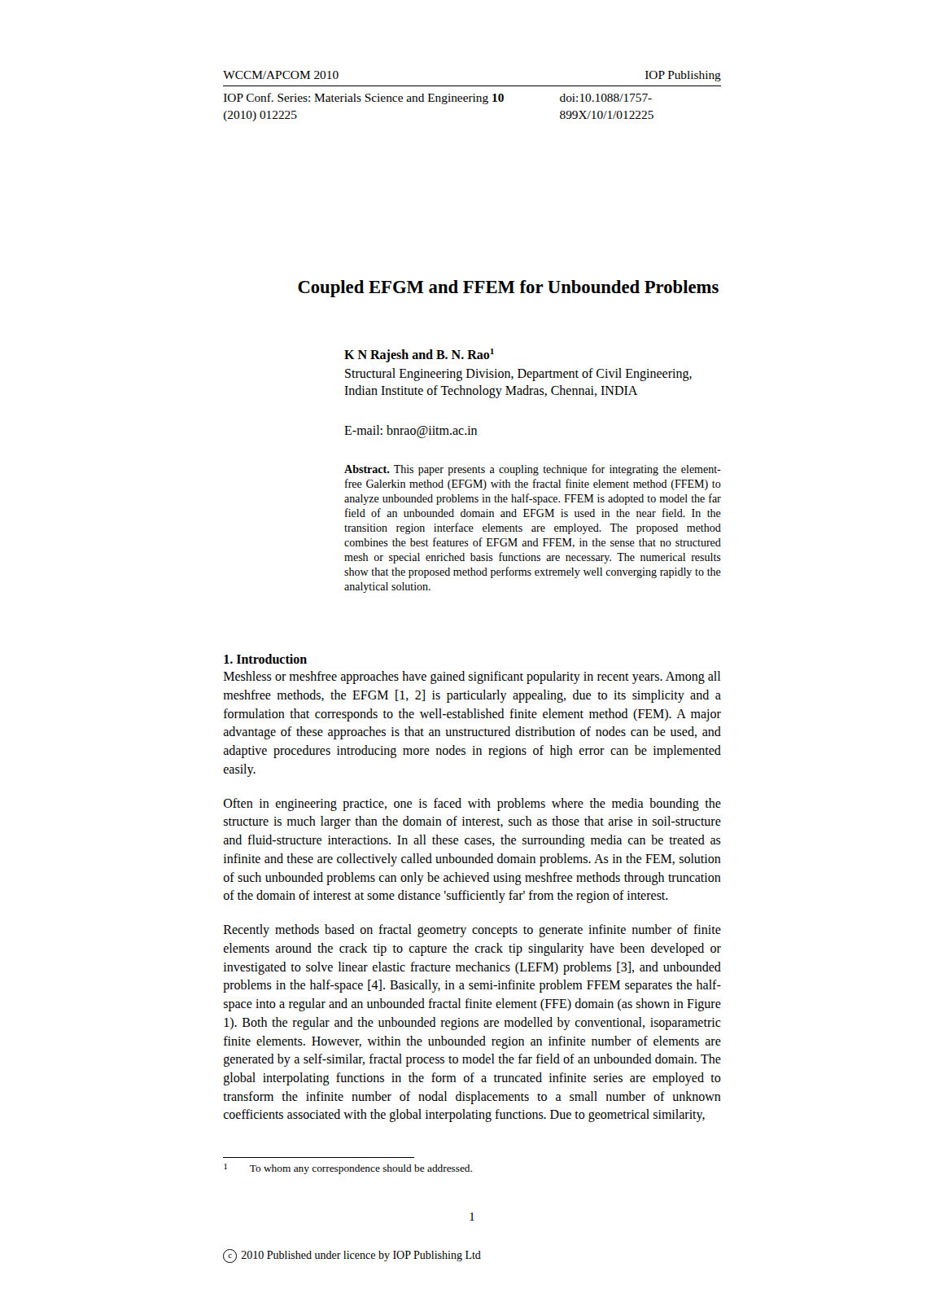WCCM/APCOM 2010
IOP Publishing
IOP Conf. Series: Materials Science and Engineering 10 (2010) 012225
doi:10.1088/1757-899X/10/1/012225
Coupled EFGM and FFEM for Unbounded Problems
K N Rajesh and B. N. Rao1
Structural Engineering Division, Department of Civil Engineering, Indian Institute of Technology Madras, Chennai, INDIA
E-mail: bnrao@iitm.ac.in
Abstract. This paper presents a coupling technique for integrating the element-free Galerkin method (EFGM) with the fractal finite element method (FFEM) to analyze unbounded problems in the half-space. FFEM is adopted to model the far field of an unbounded domain and EFGM is used in the near field. In the transition region interface elements are employed. The proposed method combines the best features of EFGM and FFEM, in the sense that no structured mesh or special enriched basis functions are necessary. The numerical results show that the proposed method performs extremely well converging rapidly to the analytical solution.
1. Introduction
Meshless or meshfree approaches have gained significant popularity in recent years. Among all meshfree methods, the EFGM [1, 2] is particularly appealing, due to its simplicity and a formulation that corresponds to the well-established finite element method (FEM). A major advantage of these approaches is that an unstructured distribution of nodes can be used, and adaptive procedures introducing more nodes in regions of high error can be implemented easily.
Often in engineering practice, one is faced with problems where the media bounding the structure is much larger than the domain of interest, such as those that arise in soil-structure and fluid-structure interactions. In all these cases, the surrounding media can be treated as infinite and these are collectively called unbounded domain problems. As in the FEM, solution of such unbounded problems can only be achieved using meshfree methods through truncation of the domain of interest at some distance 'sufficiently far' from the region of interest.
Recently methods based on fractal geometry concepts to generate infinite number of finite elements around the crack tip to capture the crack tip singularity have been developed or investigated to solve linear elastic fracture mechanics (LEFM) problems [3], and unbounded problems in the half-space [4]. Basically, in a semi-infinite problem FFEM separates the half-space into a regular and an unbounded fractal finite element (FFE) domain (as shown in Figure 1). Both the regular and the unbounded regions are modelled by conventional, isoparametric finite elements. However, within the unbounded region an infinite number of elements are generated by a self-similar, fractal process to model the far field of an unbounded domain. The global interpolating functions in the form of a truncated infinite series are employed to transform the infinite number of nodal displacements to a small number of unknown coefficients associated with the global interpolating functions. Due to geometrical similarity,
1 To whom any correspondence should be addressed.
1
c 2010 Published under licence by IOP Publishing Ltd